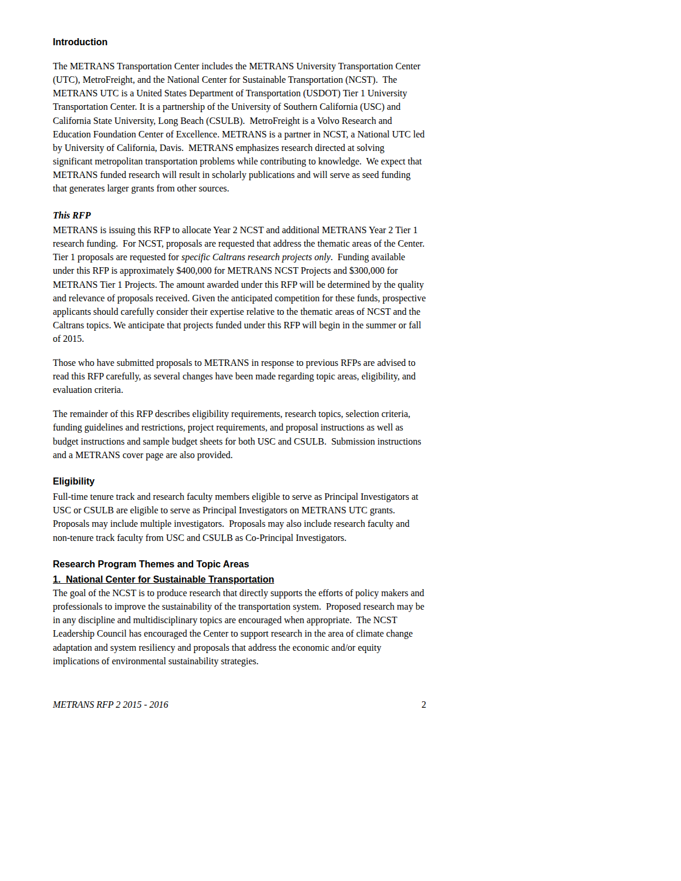Introduction
The METRANS Transportation Center includes the METRANS University Transportation Center (UTC), MetroFreight, and the National Center for Sustainable Transportation (NCST). The METRANS UTC is a United States Department of Transportation (USDOT) Tier 1 University Transportation Center. It is a partnership of the University of Southern California (USC) and California State University, Long Beach (CSULB). MetroFreight is a Volvo Research and Education Foundation Center of Excellence. METRANS is a partner in NCST, a National UTC led by University of California, Davis. METRANS emphasizes research directed at solving significant metropolitan transportation problems while contributing to knowledge. We expect that METRANS funded research will result in scholarly publications and will serve as seed funding that generates larger grants from other sources.
This RFP
METRANS is issuing this RFP to allocate Year 2 NCST and additional METRANS Year 2 Tier 1 research funding. For NCST, proposals are requested that address the thematic areas of the Center. Tier 1 proposals are requested for specific Caltrans research projects only. Funding available under this RFP is approximately $400,000 for METRANS NCST Projects and $300,000 for METRANS Tier 1 Projects. The amount awarded under this RFP will be determined by the quality and relevance of proposals received. Given the anticipated competition for these funds, prospective applicants should carefully consider their expertise relative to the thematic areas of NCST and the Caltrans topics. We anticipate that projects funded under this RFP will begin in the summer or fall of 2015.
Those who have submitted proposals to METRANS in response to previous RFPs are advised to read this RFP carefully, as several changes have been made regarding topic areas, eligibility, and evaluation criteria.
The remainder of this RFP describes eligibility requirements, research topics, selection criteria, funding guidelines and restrictions, project requirements, and proposal instructions as well as budget instructions and sample budget sheets for both USC and CSULB. Submission instructions and a METRANS cover page are also provided.
Eligibility
Full-time tenure track and research faculty members eligible to serve as Principal Investigators at USC or CSULB are eligible to serve as Principal Investigators on METRANS UTC grants. Proposals may include multiple investigators. Proposals may also include research faculty and non-tenure track faculty from USC and CSULB as Co-Principal Investigators.
Research Program Themes and Topic Areas
1. National Center for Sustainable Transportation
The goal of the NCST is to produce research that directly supports the efforts of policy makers and professionals to improve the sustainability of the transportation system. Proposed research may be in any discipline and multidisciplinary topics are encouraged when appropriate. The NCST Leadership Council has encouraged the Center to support research in the area of climate change adaptation and system resiliency and proposals that address the economic and/or equity implications of environmental sustainability strategies.
METRANS RFP 2 2015 - 2016 2